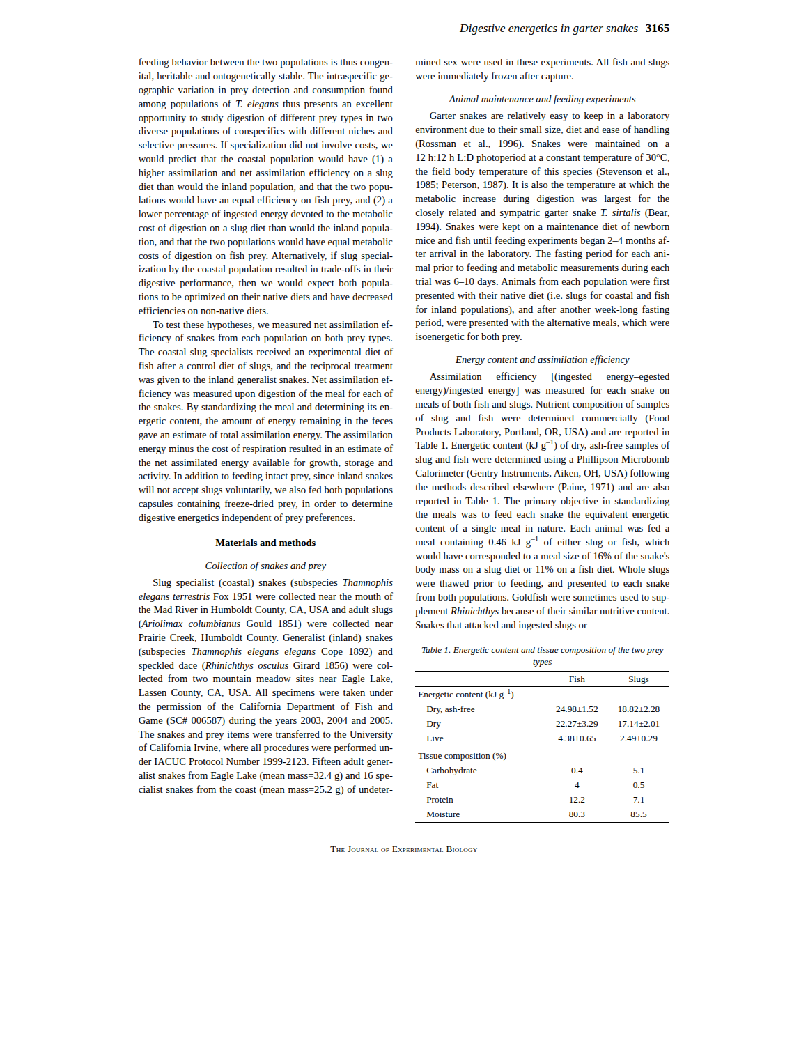Digestive energetics in garter snakes 3165
feeding behavior between the two populations is thus congenital, heritable and ontogenetically stable. The intraspecific geographic variation in prey detection and consumption found among populations of T. elegans thus presents an excellent opportunity to study digestion of different prey types in two diverse populations of conspecifics with different niches and selective pressures. If specialization did not involve costs, we would predict that the coastal population would have (1) a higher assimilation and net assimilation efficiency on a slug diet than would the inland population, and that the two populations would have an equal efficiency on fish prey, and (2) a lower percentage of ingested energy devoted to the metabolic cost of digestion on a slug diet than would the inland population, and that the two populations would have equal metabolic costs of digestion on fish prey. Alternatively, if slug specialization by the coastal population resulted in trade-offs in their digestive performance, then we would expect both populations to be optimized on their native diets and have decreased efficiencies on non-native diets.
To test these hypotheses, we measured net assimilation efficiency of snakes from each population on both prey types. The coastal slug specialists received an experimental diet of fish after a control diet of slugs, and the reciprocal treatment was given to the inland generalist snakes. Net assimilation efficiency was measured upon digestion of the meal for each of the snakes. By standardizing the meal and determining its energetic content, the amount of energy remaining in the feces gave an estimate of total assimilation energy. The assimilation energy minus the cost of respiration resulted in an estimate of the net assimilated energy available for growth, storage and activity. In addition to feeding intact prey, since inland snakes will not accept slugs voluntarily, we also fed both populations capsules containing freeze-dried prey, in order to determine digestive energetics independent of prey preferences.
Materials and methods
Collection of snakes and prey
Slug specialist (coastal) snakes (subspecies Thamnophis elegans terrestris Fox 1951 were collected near the mouth of the Mad River in Humboldt County, CA, USA and adult slugs (Ariolimax columbianus Gould 1851) were collected near Prairie Creek, Humboldt County. Generalist (inland) snakes (subspecies Thamnophis elegans elegans Cope 1892) and speckled dace (Rhinichthys osculus Girard 1856) were collected from two mountain meadow sites near Eagle Lake, Lassen County, CA, USA. All specimens were taken under the permission of the California Department of Fish and Game (SC# 006587) during the years 2003, 2004 and 2005. The snakes and prey items were transferred to the University of California Irvine, where all procedures were performed under IACUC Protocol Number 1999-2123. Fifteen adult generalist snakes from Eagle Lake (mean mass=32.4 g) and 16 specialist snakes from the coast (mean mass=25.2 g) of undetermined sex were used in these experiments. All fish and slugs were immediately frozen after capture.
Animal maintenance and feeding experiments
Garter snakes are relatively easy to keep in a laboratory environment due to their small size, diet and ease of handling (Rossman et al., 1996). Snakes were maintained on a 12 h:12 h L:D photoperiod at a constant temperature of 30°C, the field body temperature of this species (Stevenson et al., 1985; Peterson, 1987). It is also the temperature at which the metabolic increase during digestion was largest for the closely related and sympatric garter snake T. sirtalis (Bear, 1994). Snakes were kept on a maintenance diet of newborn mice and fish until feeding experiments began 2–4 months after arrival in the laboratory. The fasting period for each animal prior to feeding and metabolic measurements during each trial was 6–10 days. Animals from each population were first presented with their native diet (i.e. slugs for coastal and fish for inland populations), and after another week-long fasting period, were presented with the alternative meals, which were isoenergetic for both prey.
Energy content and assimilation efficiency
Assimilation efficiency [(ingested energy–egested energy)/ingested energy] was measured for each snake on meals of both fish and slugs. Nutrient composition of samples of slug and fish were determined commercially (Food Products Laboratory, Portland, OR, USA) and are reported in Table 1. Energetic content (kJ g–1) of dry, ash-free samples of slug and fish were determined using a Phillipson Microbomb Calorimeter (Gentry Instruments, Aiken, OH, USA) following the methods described elsewhere (Paine, 1971) and are also reported in Table 1. The primary objective in standardizing the meals was to feed each snake the equivalent energetic content of a single meal in nature. Each animal was fed a meal containing 0.46 kJ g–1 of either slug or fish, which would have corresponded to a meal size of 16% of the snake's body mass on a slug diet or 11% on a fish diet. Whole slugs were thawed prior to feeding, and presented to each snake from both populations. Goldfish were sometimes used to supplement Rhinichthys because of their similar nutritive content. Snakes that attacked and ingested slugs or
Table 1. Energetic content and tissue composition of the two prey types
| | Fish | Slugs |
| --- | --- | --- |
| Energetic content (kJ g –1 ) | | |
| Dry, ash-free | 24.98±1.52 | 18.82±2.28 |
| Dry | 22.27±3.29 | 17.14±2.01 |
| Live | 4.38±0.65 | 2.49±0.29 |
| Tissue composition (%) | | |
| Carbohydrate | 0.4 | 5.1 |
| Fat | 4 | 0.5 |
| Protein | 12.2 | 7.1 |
| Moisture | 80.3 | 85.5 |
The Journal of Experimental Biology